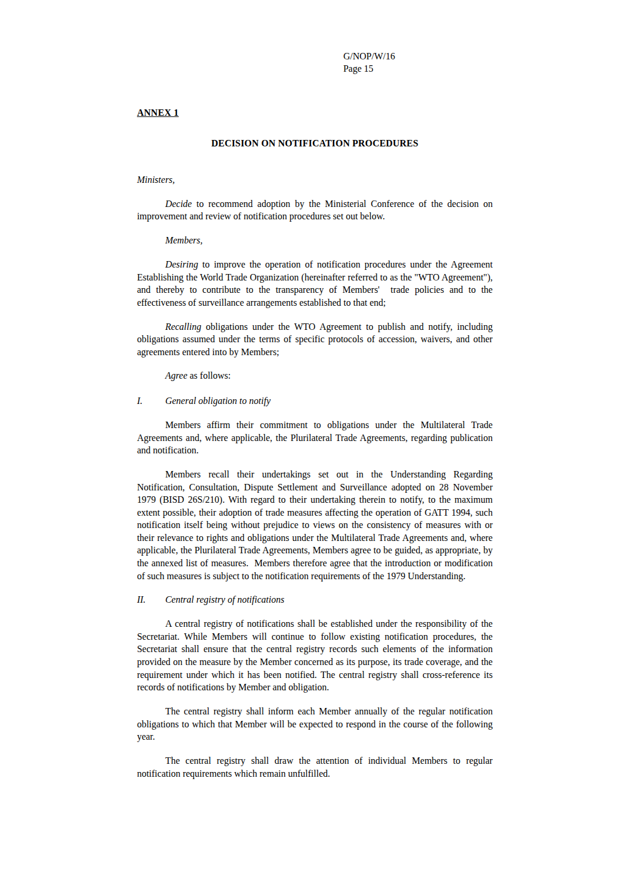G/NOP/W/16
Page 15
ANNEX 1
DECISION ON NOTIFICATION PROCEDURES
Ministers,
Decide to recommend adoption by the Ministerial Conference of the decision on improvement and review of notification procedures set out below.
Members,
Desiring to improve the operation of notification procedures under the Agreement Establishing the World Trade Organization (hereinafter referred to as the "WTO Agreement"), and thereby to contribute to the transparency of Members' trade policies and to the effectiveness of surveillance arrangements established to that end;
Recalling obligations under the WTO Agreement to publish and notify, including obligations assumed under the terms of specific protocols of accession, waivers, and other agreements entered into by Members;
Agree as follows:
I. General obligation to notify
Members affirm their commitment to obligations under the Multilateral Trade Agreements and, where applicable, the Plurilateral Trade Agreements, regarding publication and notification.
Members recall their undertakings set out in the Understanding Regarding Notification, Consultation, Dispute Settlement and Surveillance adopted on 28 November 1979 (BISD 26S/210). With regard to their undertaking therein to notify, to the maximum extent possible, their adoption of trade measures affecting the operation of GATT 1994, such notification itself being without prejudice to views on the consistency of measures with or their relevance to rights and obligations under the Multilateral Trade Agreements and, where applicable, the Plurilateral Trade Agreements, Members agree to be guided, as appropriate, by the annexed list of measures. Members therefore agree that the introduction or modification of such measures is subject to the notification requirements of the 1979 Understanding.
II. Central registry of notifications
A central registry of notifications shall be established under the responsibility of the Secretariat. While Members will continue to follow existing notification procedures, the Secretariat shall ensure that the central registry records such elements of the information provided on the measure by the Member concerned as its purpose, its trade coverage, and the requirement under which it has been notified. The central registry shall cross-reference its records of notifications by Member and obligation.
The central registry shall inform each Member annually of the regular notification obligations to which that Member will be expected to respond in the course of the following year.
The central registry shall draw the attention of individual Members to regular notification requirements which remain unfulfilled.